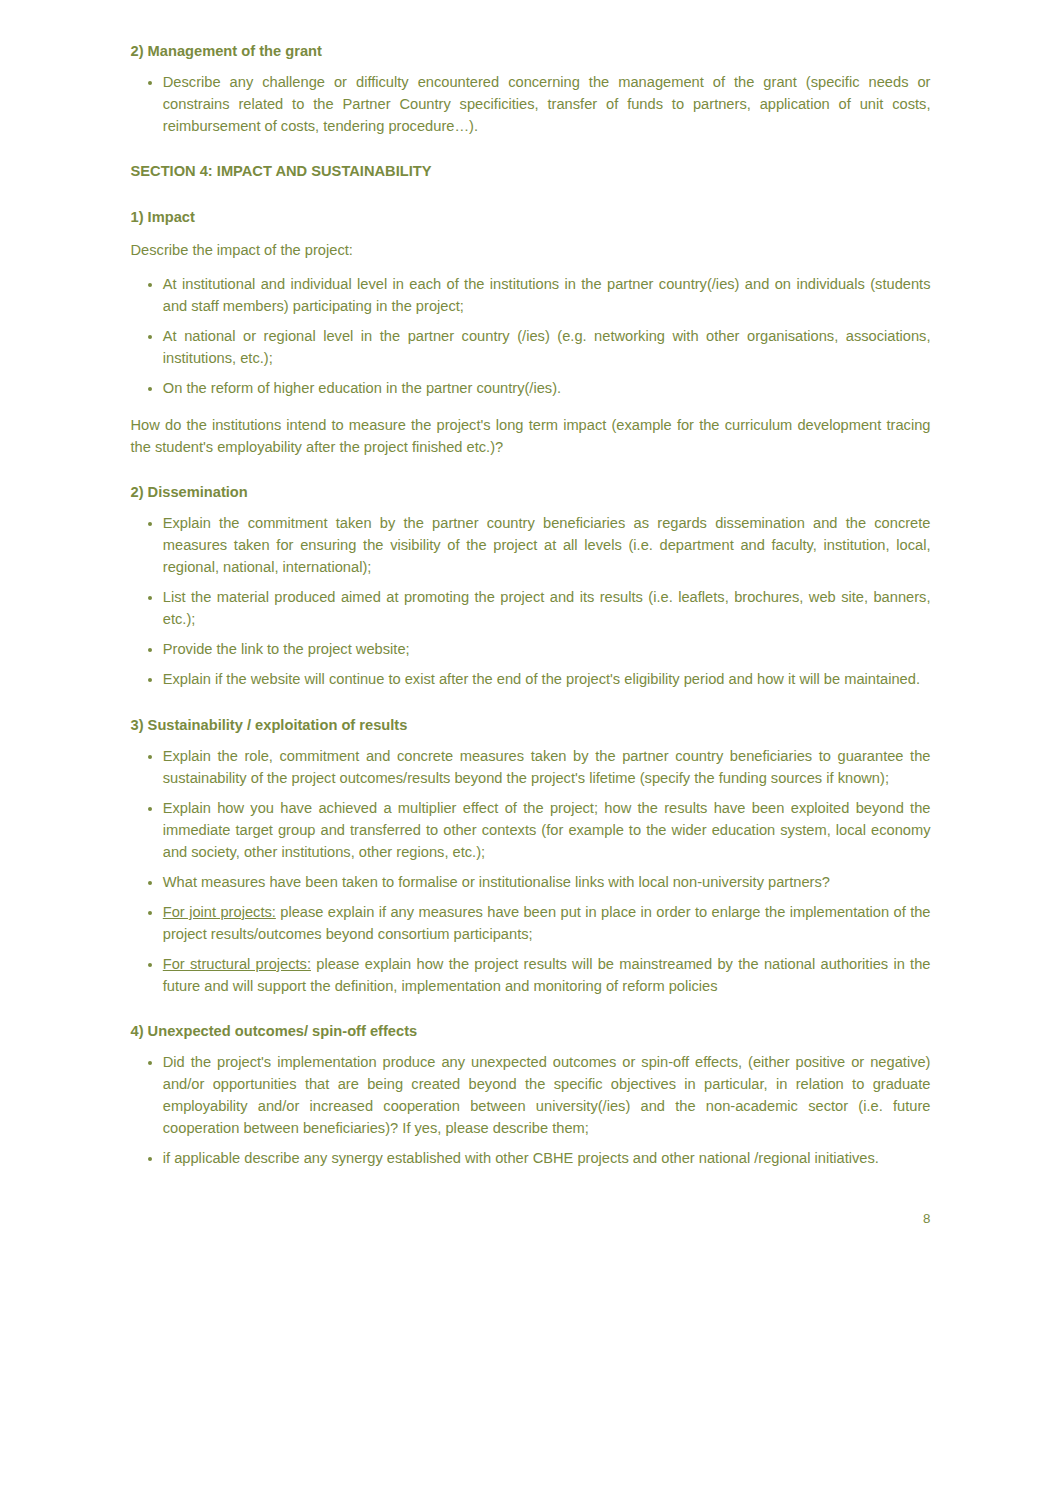2) Management of the grant
Describe any challenge or difficulty encountered concerning the management of the grant (specific needs or constrains related to the Partner Country specificities, transfer of funds to partners, application of unit costs, reimbursement of costs, tendering procedure…).
SECTION 4: IMPACT AND SUSTAINABILITY
1) Impact
Describe the impact of the project:
At institutional and individual level in each of the institutions in the partner country(/ies) and on individuals (students and staff members) participating in the project;
At national or regional level in the partner country (/ies) (e.g. networking with other organisations, associations, institutions, etc.);
On the reform of higher education in the partner country(/ies).
How do the institutions intend to measure the project's long term impact (example for the curriculum development tracing the student's employability after the project finished etc.)?
2) Dissemination
Explain the commitment taken by the partner country beneficiaries as regards dissemination and the concrete measures taken for ensuring the visibility of the project at all levels (i.e. department and faculty, institution, local, regional, national, international);
List the material produced aimed at promoting the project and its results (i.e. leaflets, brochures, web site, banners, etc.);
Provide the link to the project website;
Explain if the website will continue to exist after the end of the project's eligibility period and how it will be maintained.
3) Sustainability / exploitation of results
Explain the role, commitment and concrete measures taken by the partner country beneficiaries to guarantee the sustainability of the project outcomes/results beyond the project's lifetime (specify the funding sources if known);
Explain how you have achieved a multiplier effect of the project; how the results have been exploited beyond the immediate target group and transferred to other contexts (for example to the wider education system, local economy and society, other institutions, other regions, etc.);
What measures have been taken to formalise or institutionalise links with local non-university partners?
For joint projects: please explain if any measures have been put in place in order to enlarge the implementation of the project results/outcomes beyond consortium participants;
For structural projects: please explain how the project results will be mainstreamed by the national authorities in the future and will support the definition, implementation and monitoring of reform policies
4) Unexpected outcomes/ spin-off effects
Did the project's implementation produce any unexpected outcomes or spin-off effects, (either positive or negative) and/or opportunities that are being created beyond the specific objectives in particular, in relation to graduate employability and/or increased cooperation between university(/ies) and the non-academic sector (i.e. future cooperation between beneficiaries)? If yes, please describe them;
if applicable describe any synergy established with other CBHE projects and other national /regional initiatives.
8